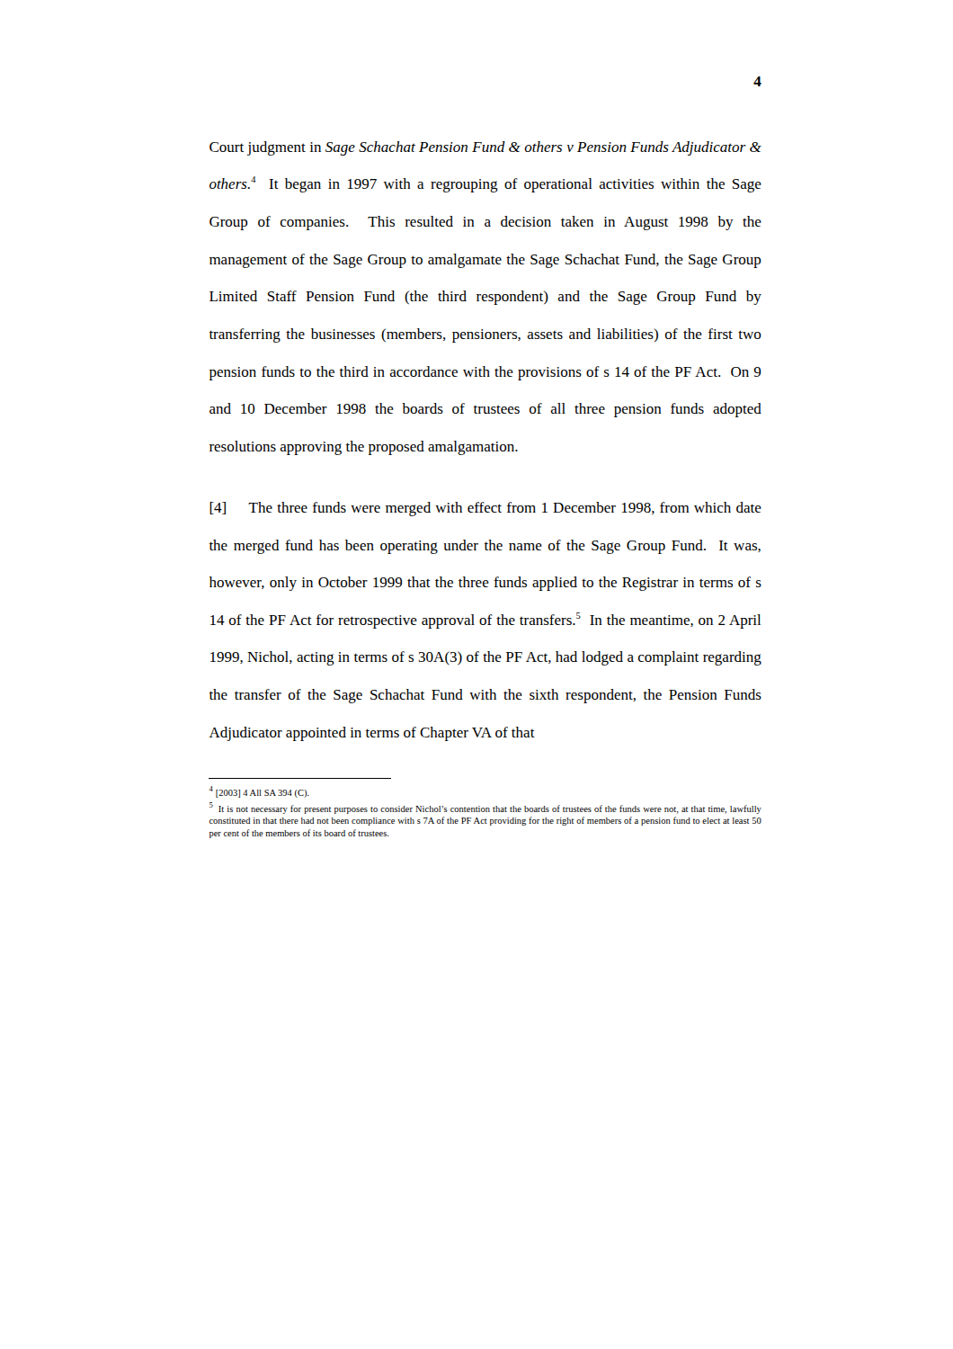4
Court judgment in Sage Schachat Pension Fund & others v Pension Funds Adjudicator & others.4 It began in 1997 with a regrouping of operational activities within the Sage Group of companies. This resulted in a decision taken in August 1998 by the management of the Sage Group to amalgamate the Sage Schachat Fund, the Sage Group Limited Staff Pension Fund (the third respondent) and the Sage Group Fund by transferring the businesses (members, pensioners, assets and liabilities) of the first two pension funds to the third in accordance with the provisions of s 14 of the PF Act. On 9 and 10 December 1998 the boards of trustees of all three pension funds adopted resolutions approving the proposed amalgamation.
[4] The three funds were merged with effect from 1 December 1998, from which date the merged fund has been operating under the name of the Sage Group Fund. It was, however, only in October 1999 that the three funds applied to the Registrar in terms of s 14 of the PF Act for retrospective approval of the transfers.5 In the meantime, on 2 April 1999, Nichol, acting in terms of s 30A(3) of the PF Act, had lodged a complaint regarding the transfer of the Sage Schachat Fund with the sixth respondent, the Pension Funds Adjudicator appointed in terms of Chapter VA of that
4[2003] 4 All SA 394 (C).
5 It is not necessary for present purposes to consider Nichol’s contention that the boards of trustees of the funds were not, at that time, lawfully constituted in that there had not been compliance with s 7A of the PF Act providing for the right of members of a pension fund to elect at least 50 per cent of the members of its board of trustees.